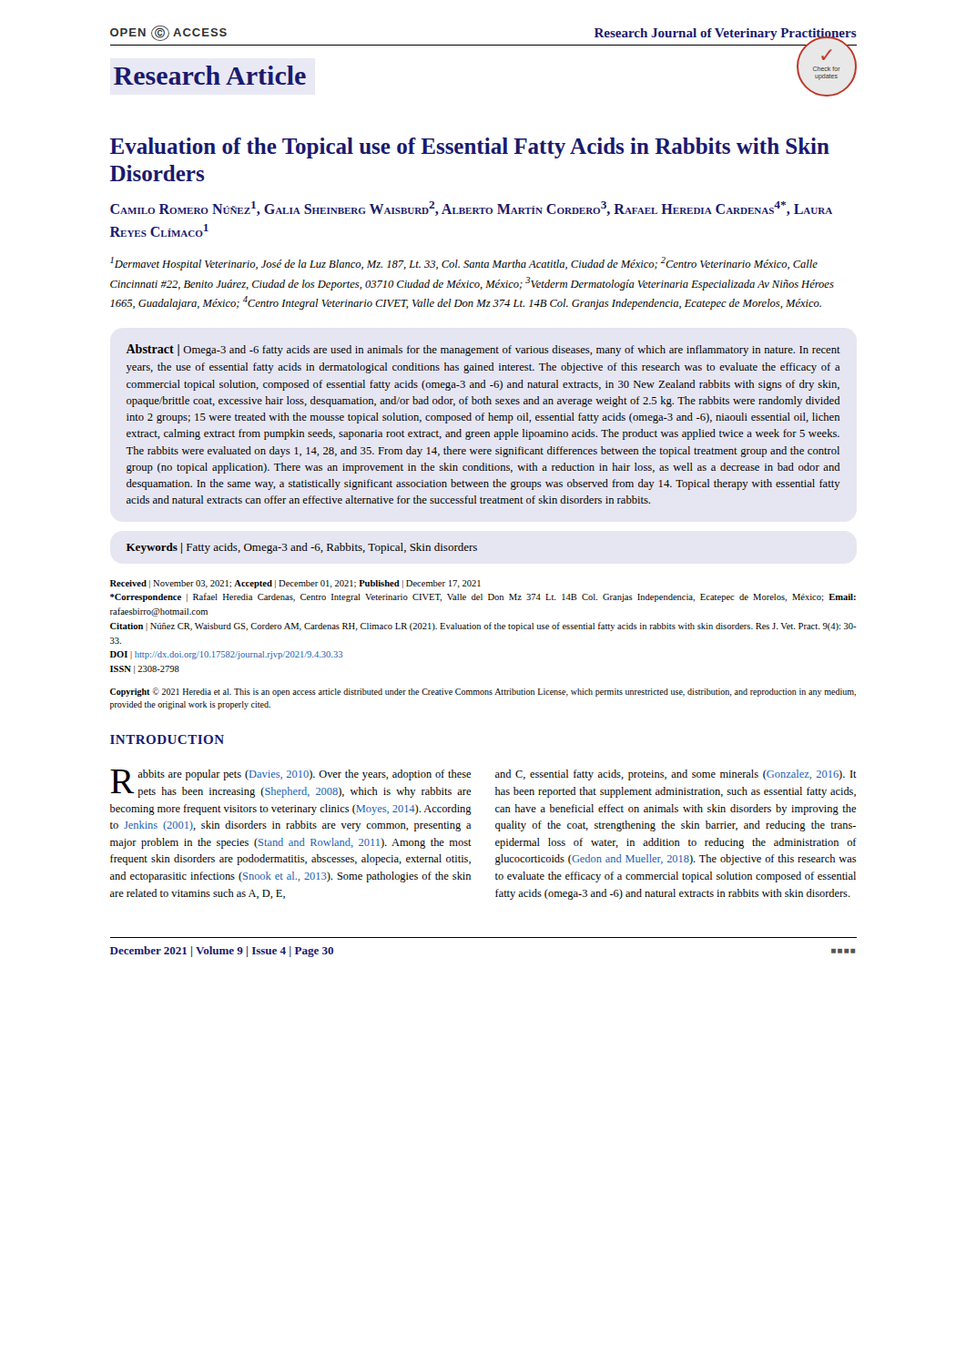OPEN Ⓒ ACCESS
Research Journal of Veterinary Practitioners
✓ Check for
updates
Research Article
Evaluation of the Topical use of Essential Fatty Acids in Rabbits with Skin Disorders
Camilo Romero Núñez1, Galia Sheinberg Waisburd2, Alberto Martín Cordero3, Rafael Heredia Cardenas4*, Laura Reyes Clímaco1
1Dermavet Hospital Veterinario, José de la Luz Blanco, Mz. 187, Lt. 33, Col. Santa Martha Acatitla, Ciudad de México; 2Centro Veterinario México, Calle Cincinnati #22, Benito Juárez, Ciudad de los Deportes, 03710 Ciudad de México, México; 3Vetderm Dermatología Veterinaria Especializada Av Niños Héroes 1665, Guadalajara, México; 4Centro Integral Veterinario CIVET, Valle del Don Mz 374 Lt. 14B Col. Granjas Independencia, Ecatepec de Morelos, México.
Abstract | Omega-3 and -6 fatty acids are used in animals for the management of various diseases, many of which are inflammatory in nature. In recent years, the use of essential fatty acids in dermatological conditions has gained interest. The objective of this research was to evaluate the efficacy of a commercial topical solution, composed of essential fatty acids (omega-3 and -6) and natural extracts, in 30 New Zealand rabbits with signs of dry skin, opaque/brittle coat, excessive hair loss, desquamation, and/or bad odor, of both sexes and an average weight of 2.5 kg. The rabbits were randomly divided into 2 groups; 15 were treated with the mousse topical solution, composed of hemp oil, essential fatty acids (omega-3 and -6), niaouli essential oil, lichen extract, calming extract from pumpkin seeds, saponaria root extract, and green apple lipoamino acids. The product was applied twice a week for 5 weeks. The rabbits were evaluated on days 1, 14, 28, and 35. From day 14, there were significant differences between the topical treatment group and the control group (no topical application). There was an improvement in the skin conditions, with a reduction in hair loss, as well as a decrease in bad odor and desquamation. In the same way, a statistically significant association between the groups was observed from day 14. Topical therapy with essential fatty acids and natural extracts can offer an effective alternative for the successful treatment of skin disorders in rabbits.
Keywords | Fatty acids, Omega-3 and -6, Rabbits, Topical, Skin disorders
Received | November 03, 2021; Accepted | December 01, 2021; Published | December 17, 2021
*Correspondence | Rafael Heredia Cardenas, Centro Integral Veterinario CIVET, Valle del Don Mz 374 Lt. 14B Col. Granjas Independencia, Ecatepec de Morelos, México; Email: rafaesbirro@hotmail.com
Citation | Núñez CR, Waisburd GS, Cordero AM, Cardenas RH, Climaco LR (2021). Evaluation of the topical use of essential fatty acids in rabbits with skin disorders. Res J. Vet. Pract. 9(4): 30-33.
DOI | http://dx.doi.org/10.17582/journal.rjvp/2021/9.4.30.33
ISSN | 2308-2798
Copyright © 2021 Heredia et al. This is an open access article distributed under the Creative Commons Attribution License, which permits unrestricted use, distribution, and reproduction in any medium, provided the original work is properly cited.
INTRODUCTION
Rabbits are popular pets (Davies, 2010). Over the years, adoption of these pets has been increasing (Shepherd, 2008), which is why rabbits are becoming more frequent visitors to veterinary clinics (Moyes, 2014). According to Jenkins (2001), skin disorders in rabbits are very common, presenting a major problem in the species (Stand and Rowland, 2011). Among the most frequent skin disorders are pododermatitis, abscesses, alopecia, external otitis, and ectoparasitic infections (Snook et al., 2013). Some pathologies of the skin are related to vitamins such as A, D, E,
and C, essential fatty acids, proteins, and some minerals (Gonzalez, 2016). It has been reported that supplement administration, such as essential fatty acids, can have a beneficial effect on animals with skin disorders by improving the quality of the coat, strengthening the skin barrier, and reducing the trans-epidermal loss of water, in addition to reducing the administration of glucocorticoids (Gedon and Mueller, 2018). The objective of this research was to evaluate the efficacy of a commercial topical solution composed of essential fatty acids (omega-3 and -6) and natural extracts in rabbits with skin disorders.
December 2021 | Volume 9 | Issue 4 | Page 30
■■■■